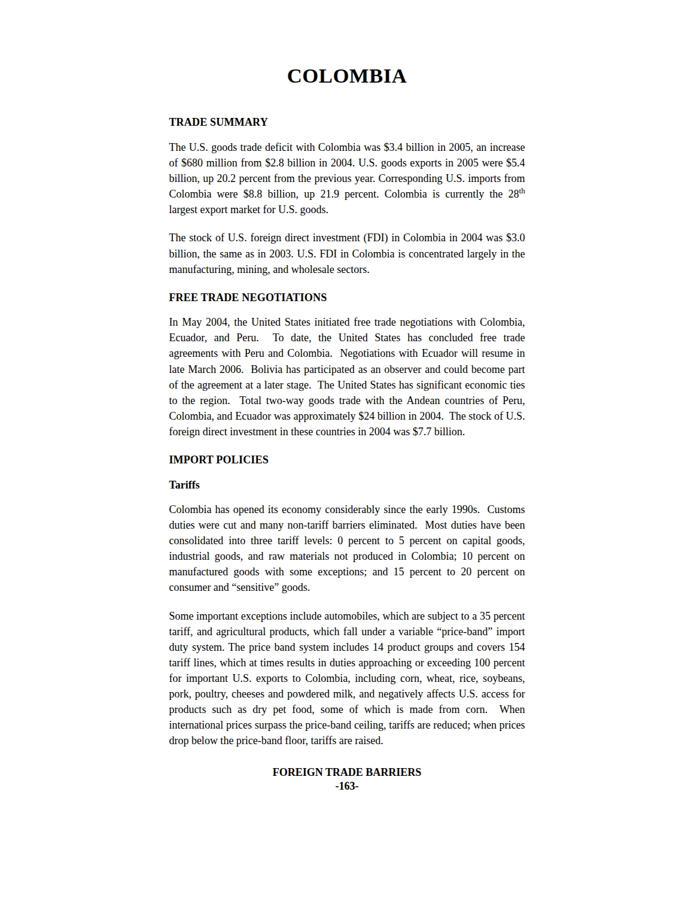COLOMBIA
TRADE SUMMARY
The U.S. goods trade deficit with Colombia was $3.4 billion in 2005, an increase of $680 million from $2.8 billion in 2004. U.S. goods exports in 2005 were $5.4 billion, up 20.2 percent from the previous year. Corresponding U.S. imports from Colombia were $8.8 billion, up 21.9 percent. Colombia is currently the 28th largest export market for U.S. goods.
The stock of U.S. foreign direct investment (FDI) in Colombia in 2004 was $3.0 billion, the same as in 2003. U.S. FDI in Colombia is concentrated largely in the manufacturing, mining, and wholesale sectors.
FREE TRADE NEGOTIATIONS
In May 2004, the United States initiated free trade negotiations with Colombia, Ecuador, and Peru. To date, the United States has concluded free trade agreements with Peru and Colombia. Negotiations with Ecuador will resume in late March 2006. Bolivia has participated as an observer and could become part of the agreement at a later stage. The United States has significant economic ties to the region. Total two-way goods trade with the Andean countries of Peru, Colombia, and Ecuador was approximately $24 billion in 2004. The stock of U.S. foreign direct investment in these countries in 2004 was $7.7 billion.
IMPORT POLICIES
Tariffs
Colombia has opened its economy considerably since the early 1990s. Customs duties were cut and many non-tariff barriers eliminated. Most duties have been consolidated into three tariff levels: 0 percent to 5 percent on capital goods, industrial goods, and raw materials not produced in Colombia; 10 percent on manufactured goods with some exceptions; and 15 percent to 20 percent on consumer and “sensitive” goods.
Some important exceptions include automobiles, which are subject to a 35 percent tariff, and agricultural products, which fall under a variable “price-band” import duty system. The price band system includes 14 product groups and covers 154 tariff lines, which at times results in duties approaching or exceeding 100 percent for important U.S. exports to Colombia, including corn, wheat, rice, soybeans, pork, poultry, cheeses and powdered milk, and negatively affects U.S. access for products such as dry pet food, some of which is made from corn. When international prices surpass the price-band ceiling, tariffs are reduced; when prices drop below the price-band floor, tariffs are raised.
FOREIGN TRADE BARRIERS
-163-